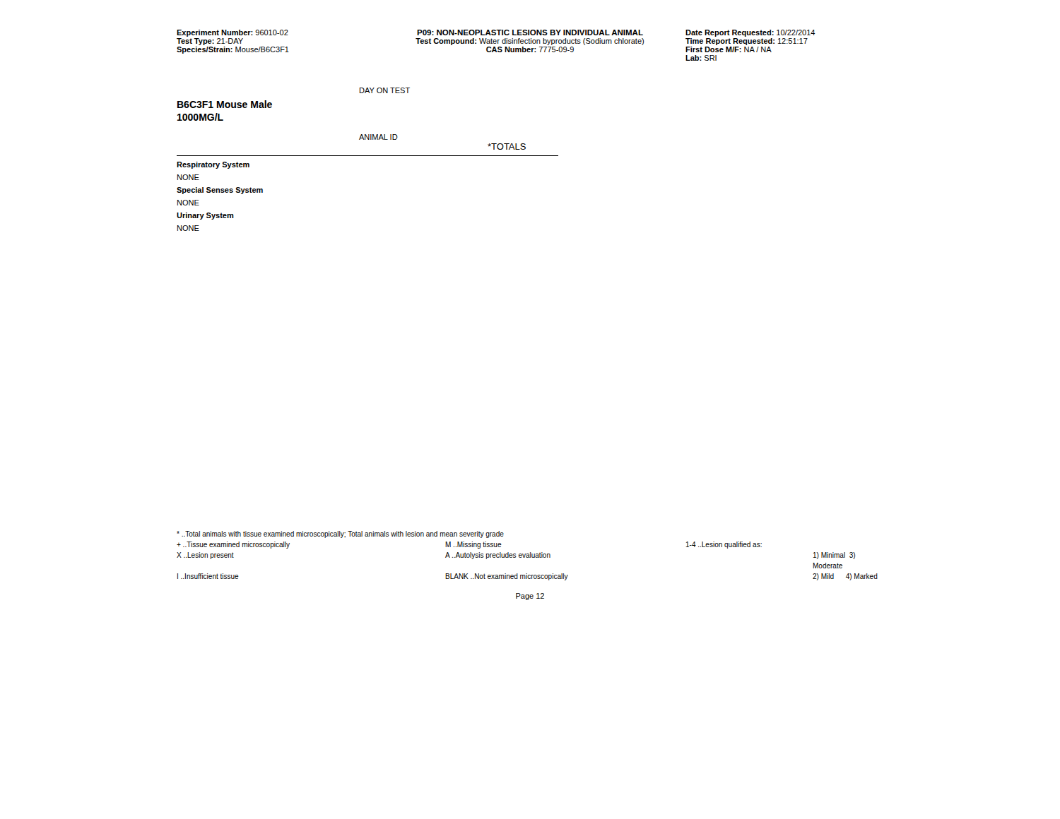| Experiment Number: 96010-02 Test Type: 21-DAY Species/Strain: Mouse/B6C3F1 | P09: NON-NEOPLASTIC LESIONS BY INDIVIDUAL ANIMAL Test Compound: Water disinfection byproducts (Sodium chlorate) CAS Number: 7775-09-9 | Date Report Requested: 10/22/2014 Time Report Requested: 12:51:17 First Dose M/F: NA / NA Lab: SRI |
DAY ON TEST
B6C3F1 Mouse Male
1000MG/L
ANIMAL ID
*TOTALS
Respiratory System
NONE
Special Senses System
NONE
Urinary System
NONE
* ..Total animals with tissue examined microscopically; Total animals with lesion and mean severity grade
| + ..Tissue examined microscopically | M ..Missing tissue | 1-4 ..Lesion qualified as: | |
| X ..Lesion present | A ..Autolysis precludes evaluation | | 1) Minimal 3) Moderate |
| I ..Insufficient tissue | BLANK ..Not examined microscopically | | 2) Mild 4) Marked |
Page 12